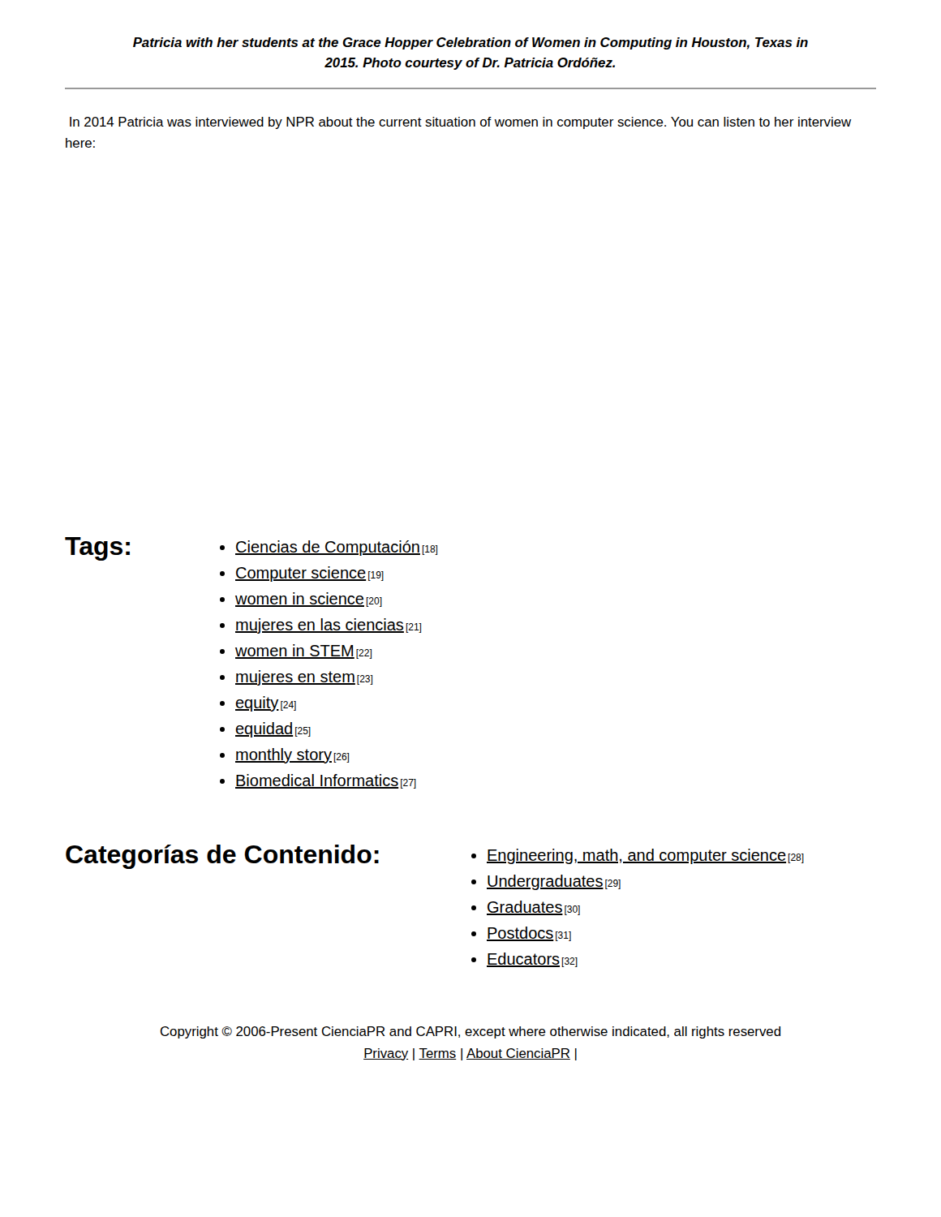Patricia with her students at the Grace Hopper Celebration of Women in Computing in Houston, Texas in 2015. Photo courtesy of Dr. Patricia Ordóñez.
In 2014 Patricia was interviewed by NPR about the current situation of women in computer science. You can listen to her interview here:
Tags:
Ciencias de Computación[18]
Computer science[19]
women in science[20]
mujeres en las ciencias[21]
women in STEM[22]
mujeres en stem[23]
equity[24]
equidad[25]
monthly story[26]
Biomedical Informatics[27]
Categorías de Contenido:
Engineering, math, and computer science[28]
Undergraduates[29]
Graduates[30]
Postdocs[31]
Educators[32]
Copyright © 2006-Present CienciaPR and CAPRI, except where otherwise indicated, all rights reserved
Privacy | Terms | About CienciaPR |